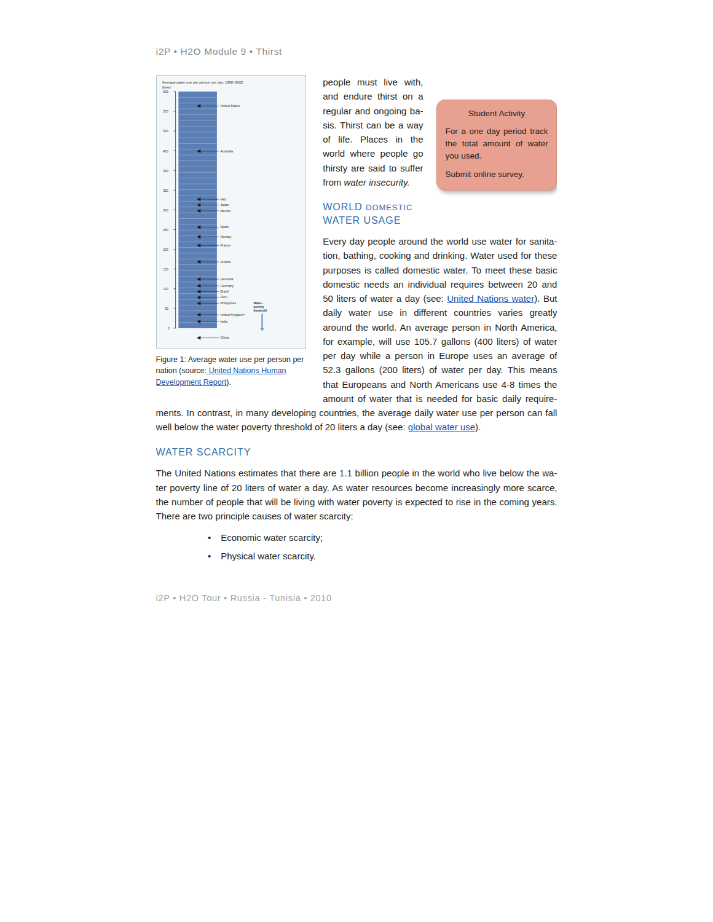i2P • H2O Module 9 • Thirst
Average water use per person per day, 1998–2002 (litres) 600 550 500 450 400 350 300 250 200 150 100 50 0 United States Australia Italy Japan Mexico Spain Norway France Austria Denmark Germany Brazil Peru Philippines United Kingdoma India China Water– poverty threshold
Figure 1: Average water use per person per nation (source: United Nations Human Development Report).
Student Activity
For a one day period track the total amount of water you used.
Submit online survey.
people must live with, and endure thirst on a regular and ongoing basis. Thirst can be a way of life. Places in the world where people go thirsty are said to suffer from water insecurity.
World Domestic Water Usage
Every day people around the world use water for sanitation, bathing, cooking and drinking. Water used for these purposes is called domestic water. To meet these basic domestic needs an individual requires between 20 and 50 liters of water a day (see: United Nations water). But daily water use in different countries varies greatly around the world. An average person in North America, for example, will use 105.7 gallons (400 liters) of water per day while a person in Europe uses an average of 52.3 gallons (200 liters) of water per day. This means that Europeans and North Americans use 4-8 times the amount of water that is needed for basic daily requirements. In contrast, in many developing countries, the average daily water use per person can fall well below the water poverty threshold of 20 liters a day (see: global water use).
Water Scarcity
The United Nations estimates that there are 1.1 billion people in the world who live below the water poverty line of 20 liters of water a day. As water resources become increasingly more scarce, the number of people that will be living with water poverty is expected to rise in the coming years. There are two principle causes of water scarcity:
Economic water scarcity;
Physical water scarcity.
i2P • H2O Tour • Russia - Tunisia • 2010